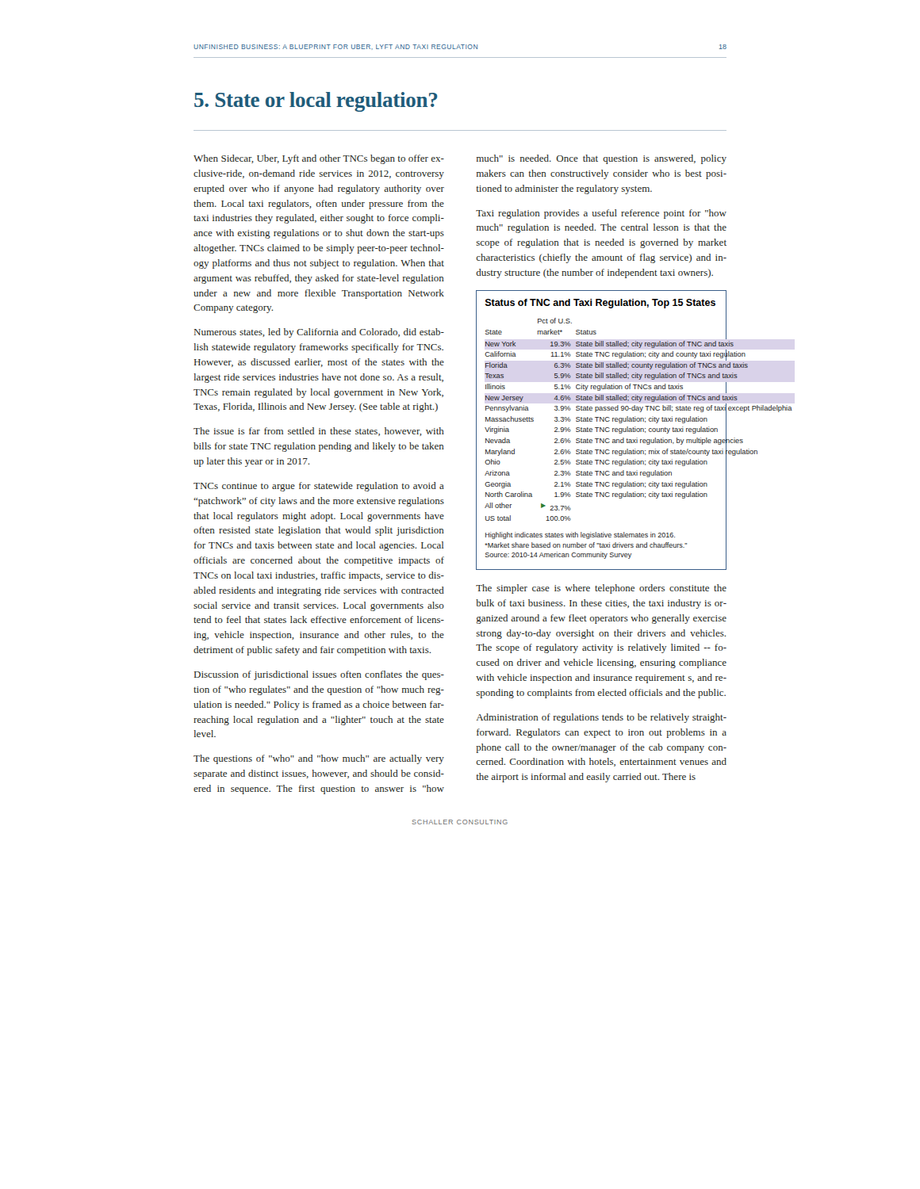Unfinished Business: A Blueprint for Uber, Lyft and Taxi Regulation
18
5. State or local regulation?
When Sidecar, Uber, Lyft and other TNCs began to offer exclusive-ride, on-demand ride services in 2012, controversy erupted over who if anyone had regulatory authority over them. Local taxi regulators, often under pressure from the taxi industries they regulated, either sought to force compliance with existing regulations or to shut down the start-ups altogether. TNCs claimed to be simply peer-to-peer technology platforms and thus not subject to regulation. When that argument was rebuffed, they asked for state-level regulation under a new and more flexible Transportation Network Company category.
Numerous states, led by California and Colorado, did establish statewide regulatory frameworks specifically for TNCs. However, as discussed earlier, most of the states with the largest ride services industries have not done so. As a result, TNCs remain regulated by local government in New York, Texas, Florida, Illinois and New Jersey. (See table at right.)
The issue is far from settled in these states, however, with bills for state TNC regulation pending and likely to be taken up later this year or in 2017.
TNCs continue to argue for statewide regulation to avoid a “patchwork” of city laws and the more extensive regulations that local regulators might adopt. Local governments have often resisted state legislation that would split jurisdiction for TNCs and taxis between state and local agencies. Local officials are concerned about the competitive impacts of TNCs on local taxi industries, traffic impacts, service to disabled residents and integrating ride services with contracted social service and transit services. Local governments also tend to feel that states lack effective enforcement of licensing, vehicle inspection, insurance and other rules, to the detriment of public safety and fair competition with taxis.
Discussion of jurisdictional issues often conflates the question of "who regulates" and the question of "how much regulation is needed." Policy is framed as a choice between far-reaching local regulation and a "lighter" touch at the state level.
The questions of "who" and "how much" are actually very separate and distinct issues, however, and should be considered in sequence. The first question to answer is "how much" is needed. Once that question is answered, policy makers can then constructively consider who is best positioned to administer the regulatory system.
Taxi regulation provides a useful reference point for "how much" regulation is needed. The central lesson is that the scope of regulation that is needed is governed by market characteristics (chiefly the amount of flag service) and industry structure (the number of independent taxi owners).
Status of TNC and Taxi Regulation, Top 15 States
| | Pct of U.S. | |
| --- | --- | --- |
| State | market* | Status |
| New York | 19.3% | State bill stalled; city regulation of TNC and taxis |
| California | 11.1% | State TNC regulation; city and county taxi regulation |
| Florida | 6.3% | State bill stalled; county regulation of TNCs and taxis |
| Texas | 5.9% | State bill stalled; city regulation of TNCs and taxis |
| Illinois | 5.1% | City regulation of TNCs and taxis |
| New Jersey | 4.6% | State bill stalled; city regulation of TNCs and taxis |
| Pennsylvania | 3.9% | State passed 90-day TNC bill; state reg of taxi except Philadelphia |
| Massachusetts | 3.3% | State TNC regulation; city taxi regulation |
| Virginia | 2.9% | State TNC regulation; county taxi regulation |
| Nevada | 2.6% | State TNC and taxi regulation, by multiple agencies |
| Maryland | 2.6% | State TNC regulation; mix of state/county taxi regulation |
| Ohio | 2.5% | State TNC regulation; city taxi regulation |
| Arizona | 2.3% | State TNC and taxi regulation |
| Georgia | 2.1% | State TNC regulation; city taxi regulation |
| North Carolina | 1.9% | State TNC regulation; city taxi regulation |
| All other | ▶ 23.7% | |
| US total | 100.0% | |
Highlight indicates states with legislative stalemates in 2016.
*Market share based on number of "taxi drivers and chauffeurs."
Source: 2010-14 American Community Survey
The simpler case is where telephone orders constitute the bulk of taxi business. In these cities, the taxi industry is organized around a few fleet operators who generally exercise strong day-to-day oversight on their drivers and vehicles. The scope of regulatory activity is relatively limited -- focused on driver and vehicle licensing, ensuring compliance with vehicle inspection and insurance requirement s, and responding to complaints from elected officials and the public.
Administration of regulations tends to be relatively straightforward. Regulators can expect to iron out problems in a phone call to the owner/manager of the cab company concerned. Coordination with hotels, entertainment venues and the airport is informal and easily carried out. There is
SCHALLER CONSULTING